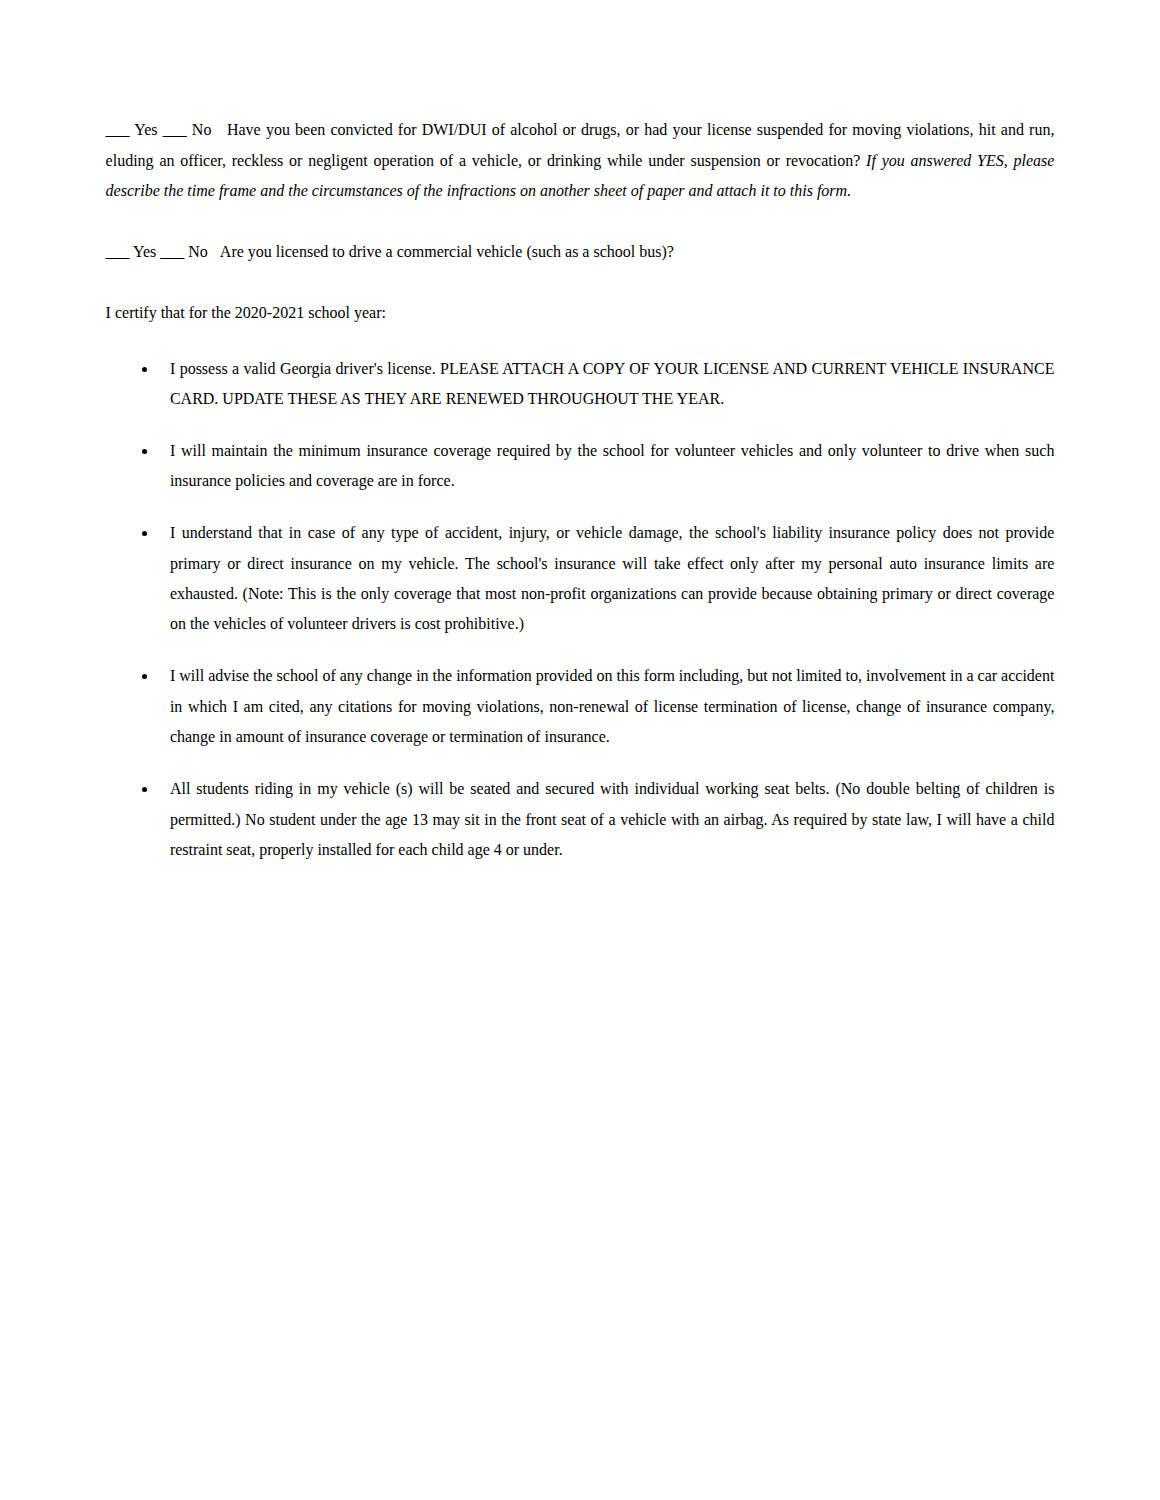___ Yes ___ No Have you been convicted for DWI/DUI of alcohol or drugs, or had your license suspended for moving violations, hit and run, eluding an officer, reckless or negligent operation of a vehicle, or drinking while under suspension or revocation? If you answered YES, please describe the time frame and the circumstances of the infractions on another sheet of paper and attach it to this form.
___ Yes ___ No Are you licensed to drive a commercial vehicle (such as a school bus)?
I certify that for the 2020-2021 school year:
I possess a valid Georgia driver's license. PLEASE ATTACH A COPY OF YOUR LICENSE AND CURRENT VEHICLE INSURANCE CARD. UPDATE THESE AS THEY ARE RENEWED THROUGHOUT THE YEAR.
I will maintain the minimum insurance coverage required by the school for volunteer vehicles and only volunteer to drive when such insurance policies and coverage are in force.
I understand that in case of any type of accident, injury, or vehicle damage, the school's liability insurance policy does not provide primary or direct insurance on my vehicle. The school's insurance will take effect only after my personal auto insurance limits are exhausted. (Note: This is the only coverage that most non-profit organizations can provide because obtaining primary or direct coverage on the vehicles of volunteer drivers is cost prohibitive.)
I will advise the school of any change in the information provided on this form including, but not limited to, involvement in a car accident in which I am cited, any citations for moving violations, non-renewal of license termination of license, change of insurance company, change in amount of insurance coverage or termination of insurance.
All students riding in my vehicle (s) will be seated and secured with individual working seat belts. (No double belting of children is permitted.) No student under the age 13 may sit in the front seat of a vehicle with an airbag. As required by state law, I will have a child restraint seat, properly installed for each child age 4 or under.